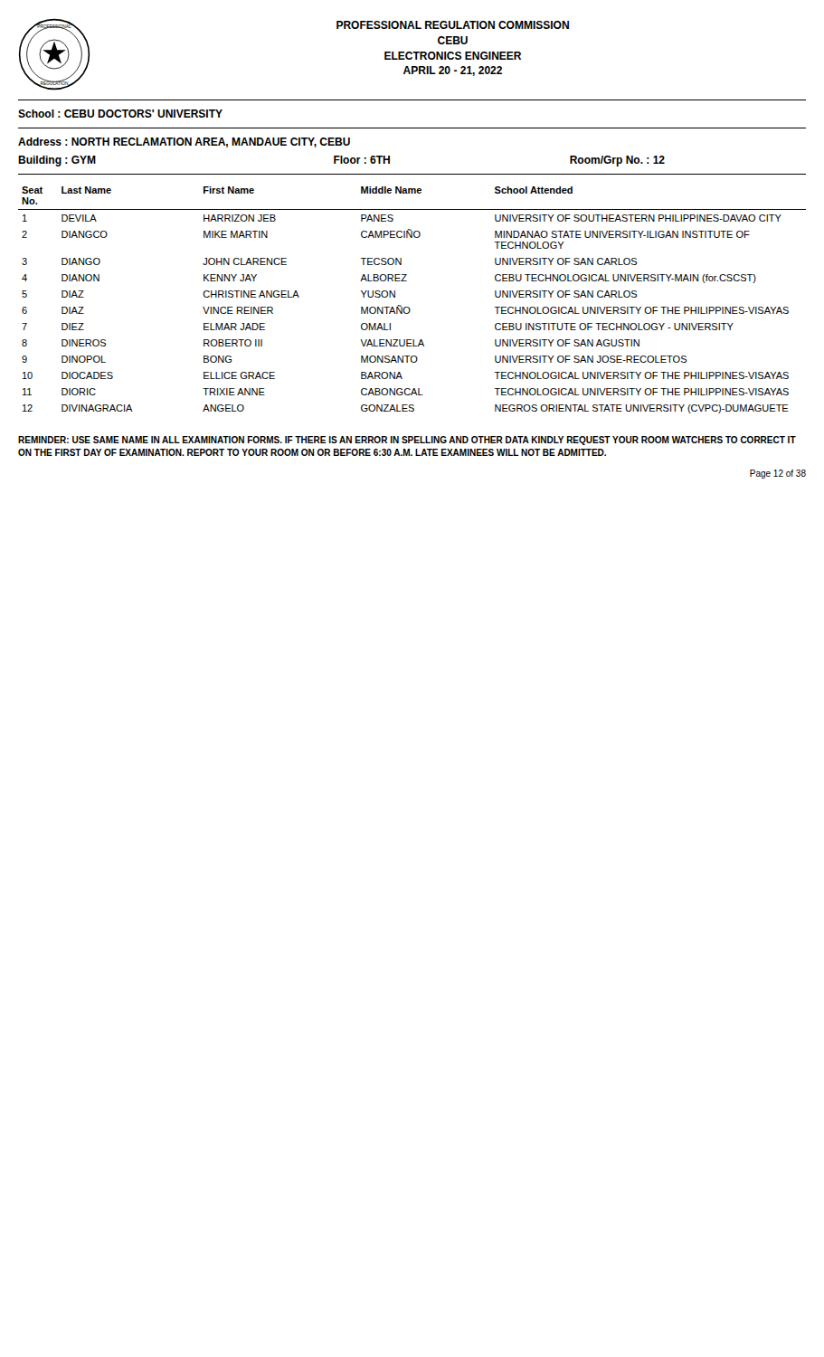PROFESSIONAL REGULATION
PROFESSIONAL REGULATION COMMISSION
CEBU
ELECTRONICS ENGINEER
APRIL 20 - 21, 2022
School : CEBU DOCTORS' UNIVERSITY
Address : NORTH RECLAMATION AREA, MANDAUE CITY, CEBU
Building : GYM
Floor : 6TH
Room/Grp No. : 12
| Seat No. | Last Name | First Name | Middle Name | School Attended |
| --- | --- | --- | --- | --- |
| 1 | DEVILA | HARRIZON JEB | PANES | UNIVERSITY OF SOUTHEASTERN PHILIPPINES-DAVAO CITY |
| 2 | DIANGCO | MIKE MARTIN | CAMPECIÑO | MINDANAO STATE UNIVERSITY-ILIGAN INSTITUTE OF TECHNOLOGY |
| 3 | DIANGO | JOHN CLARENCE | TECSON | UNIVERSITY OF SAN CARLOS |
| 4 | DIANON | KENNY JAY | ALBOREZ | CEBU TECHNOLOGICAL UNIVERSITY-MAIN (for.CSCST) |
| 5 | DIAZ | CHRISTINE ANGELA | YUSON | UNIVERSITY OF SAN CARLOS |
| 6 | DIAZ | VINCE REINER | MONTAÑO | TECHNOLOGICAL UNIVERSITY OF THE PHILIPPINES-VISAYAS |
| 7 | DIEZ | ELMAR JADE | OMALI | CEBU INSTITUTE OF TECHNOLOGY - UNIVERSITY |
| 8 | DINEROS | ROBERTO III | VALENZUELA | UNIVERSITY OF SAN AGUSTIN |
| 9 | DINOPOL | BONG | MONSANTO | UNIVERSITY OF SAN JOSE-RECOLETOS |
| 10 | DIOCADES | ELLICE GRACE | BARONA | TECHNOLOGICAL UNIVERSITY OF THE PHILIPPINES-VISAYAS |
| 11 | DIORIC | TRIXIE ANNE | CABONGCAL | TECHNOLOGICAL UNIVERSITY OF THE PHILIPPINES-VISAYAS |
| 12 | DIVINAGRACIA | ANGELO | GONZALES | NEGROS ORIENTAL STATE UNIVERSITY (CVPC)-DUMAGUETE |
REMINDER: USE SAME NAME IN ALL EXAMINATION FORMS. IF THERE IS AN ERROR IN SPELLING AND OTHER DATA KINDLY REQUEST YOUR ROOM WATCHERS TO CORRECT IT ON THE FIRST DAY OF EXAMINATION. REPORT TO YOUR ROOM ON OR BEFORE 6:30 A.M. LATE EXAMINEES WILL NOT BE ADMITTED.
Page 12 of 38